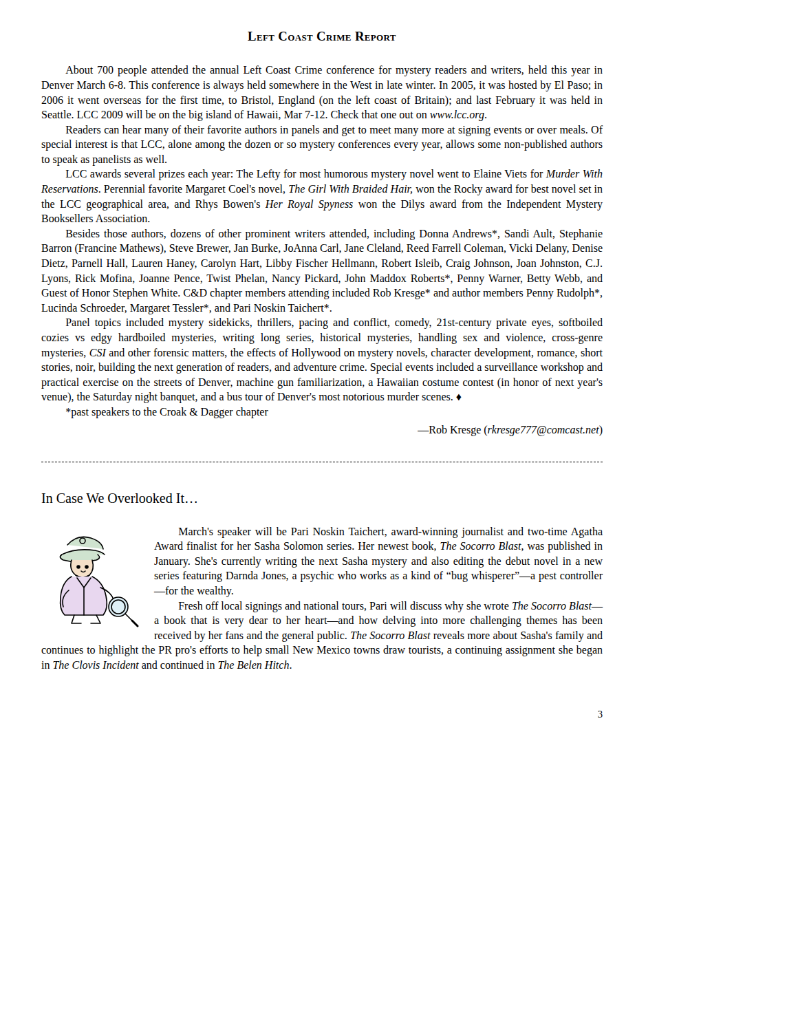Left Coast Crime Report
About 700 people attended the annual Left Coast Crime conference for mystery readers and writers, held this year in Denver March 6-8. This conference is always held somewhere in the West in late winter. In 2005, it was hosted by El Paso; in 2006 it went overseas for the first time, to Bristol, England (on the left coast of Britain); and last February it was held in Seattle. LCC 2009 will be on the big island of Hawaii, Mar 7-12. Check that one out on www.lcc.org.
Readers can hear many of their favorite authors in panels and get to meet many more at signing events or over meals. Of special interest is that LCC, alone among the dozen or so mystery conferences every year, allows some non-published authors to speak as panelists as well.
LCC awards several prizes each year: The Lefty for most humorous mystery novel went to Elaine Viets for Murder With Reservations. Perennial favorite Margaret Coel's novel, The Girl With Braided Hair, won the Rocky award for best novel set in the LCC geographical area, and Rhys Bowen's Her Royal Spyness won the Dilys award from the Independent Mystery Booksellers Association.
Besides those authors, dozens of other prominent writers attended, including Donna Andrews*, Sandi Ault, Stephanie Barron (Francine Mathews), Steve Brewer, Jan Burke, JoAnna Carl, Jane Cleland, Reed Farrell Coleman, Vicki Delany, Denise Dietz, Parnell Hall, Lauren Haney, Carolyn Hart, Libby Fischer Hellmann, Robert Isleib, Craig Johnson, Joan Johnston, C.J. Lyons, Rick Mofina, Joanne Pence, Twist Phelan, Nancy Pickard, John Maddox Roberts*, Penny Warner, Betty Webb, and Guest of Honor Stephen White. C&D chapter members attending included Rob Kresge* and author members Penny Rudolph*, Lucinda Schroeder, Margaret Tessler*, and Pari Noskin Taichert*.
Panel topics included mystery sidekicks, thrillers, pacing and conflict, comedy, 21st-century private eyes, softboiled cozies vs edgy hardboiled mysteries, writing long series, historical mysteries, handling sex and violence, cross-genre mysteries, CSI and other forensic matters, the effects of Hollywood on mystery novels, character development, romance, short stories, noir, building the next generation of readers, and adventure crime. Special events included a surveillance workshop and practical exercise on the streets of Denver, machine gun familiarization, a Hawaiian costume contest (in honor of next year's venue), the Saturday night banquet, and a bus tour of Denver's most notorious murder scenes. ♦
*past speakers to the Croak & Dagger chapter
—Rob Kresge (rkresge777@comcast.net)
In Case We Overlooked It…
March's speaker will be Pari Noskin Taichert, award-winning journalist and two-time Agatha Award finalist for her Sasha Solomon series. Her newest book, The Socorro Blast, was published in January. She's currently writing the next Sasha mystery and also editing the debut novel in a new series featuring Darnda Jones, a psychic who works as a kind of “bug whisperer”—a pest controller—for the wealthy.
Fresh off local signings and national tours, Pari will discuss why she wrote The Socorro Blast—a book that is very dear to her heart—and how delving into more challenging themes has been received by her fans and the general public. The Socorro Blast reveals more about Sasha's family and continues to highlight the PR pro's efforts to help small New Mexico towns draw tourists, a continuing assignment she began in The Clovis Incident and continued in The Belen Hitch.
3